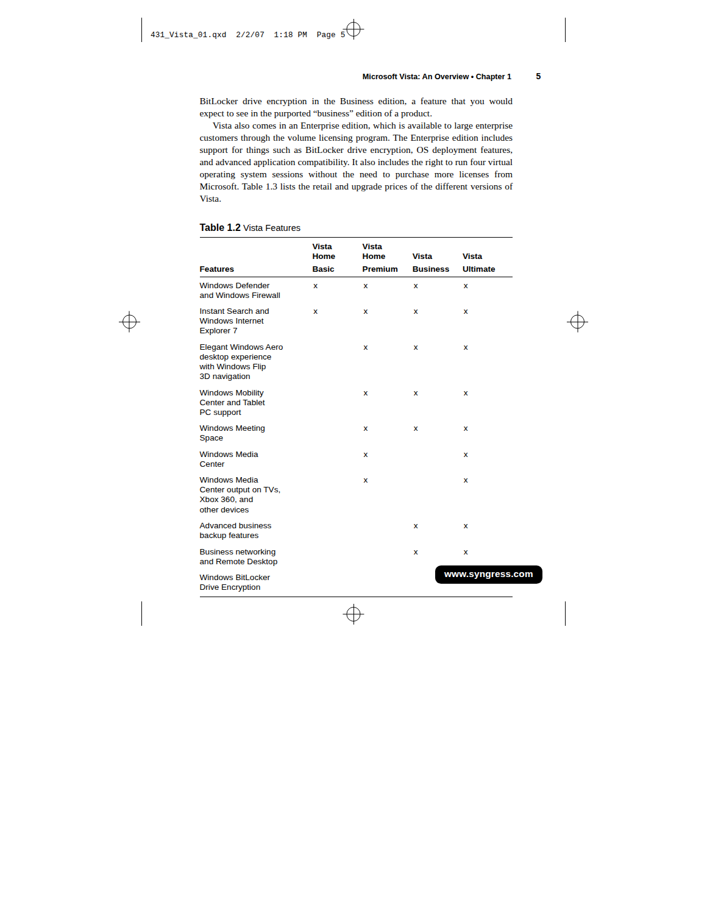431_Vista_01.qxd 2/2/07 1:18 PM Page 5
Microsoft Vista: An Overview • Chapter 15
BitLocker drive encryption in the Business edition, a feature that you would expect to see in the purported “business” edition of a product.
Vista also comes in an Enterprise edition, which is available to large enterprise customers through the volume licensing program. The Enterprise edition includes support for things such as BitLocker drive encryption, OS deployment features, and advanced application compatibility. It also includes the right to run four virtual operating system sessions without the need to purchase more licenses from Microsoft. Table 1.3 lists the retail and upgrade prices of the different versions of Vista.
Table 1.2 Vista Features
| | Vista Home | Vista Home | Vista | Vista |
| --- | --- | --- | --- | --- |
| Features | Basic | Premium | Business | Ultimate |
| Windows Defender and Windows Firewall | x | x | x | x |
| Instant Search and Windows Internet Explorer 7 | x | x | x | x |
| Elegant Windows Aero desktop experience with Windows Flip 3D navigation | | x | x | x |
| Windows Mobility Center and Tablet PC support | | x | x | x |
| Windows Meeting Space | | x | x | x |
| Windows Media Center | | x | | x |
| Windows Media Center output on TVs, Xbox 360, and other devices | | x | | x |
| Advanced business backup features | | | x | x |
| Business networking and Remote Desktop | | | x | x |
| Windows BitLocker Drive Encryption | | | | x |
www.syngress.com